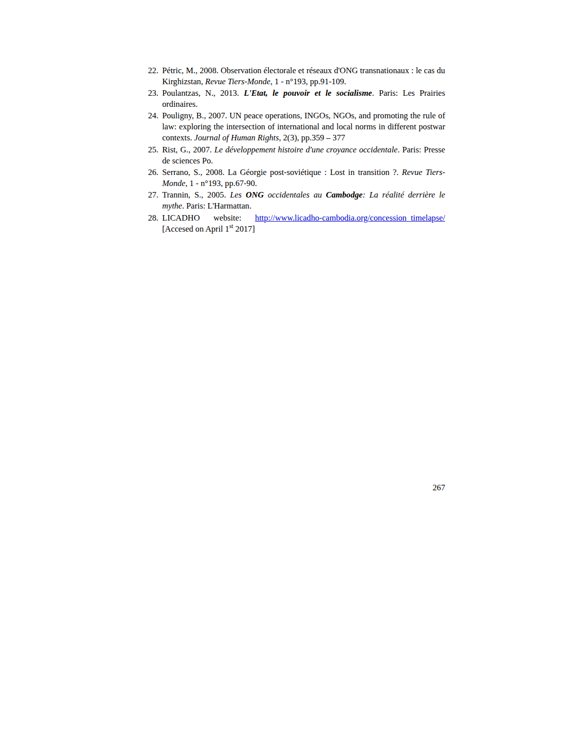22 Pétric, M., 2008. Observation électorale et réseaux d'ONG transnationaux : le cas du Kirghizstan, Revue Tiers-Monde, 1 - n°193, pp.91-109.
23 Poulantzas, N., 2013. L'Etat, le pouvoir et le socialisme. Paris: Les Prairies ordinaires.
24 Pouligny, B., 2007. UN peace operations, INGOs, NGOs, and promoting the rule of law: exploring the intersection of international and local norms in different postwar contexts. Journal of Human Rights, 2(3), pp.359 – 377
25 Rist, G., 2007. Le développement histoire d'une croyance occidentale. Paris: Presse de sciences Po.
26 Serrano, S., 2008. La Géorgie post-soviétique : Lost in transition ?. Revue Tiers-Monde, 1 - n°193, pp.67-90.
27 Trannin, S., 2005. Les ONG occidentales au Cambodge: La réalité derrière le mythe. Paris: L'Harmattan.
28 LICADHO website: http://www.licadho-cambodia.org/concession_timelapse/ [Accesed on April 1st 2017]
267